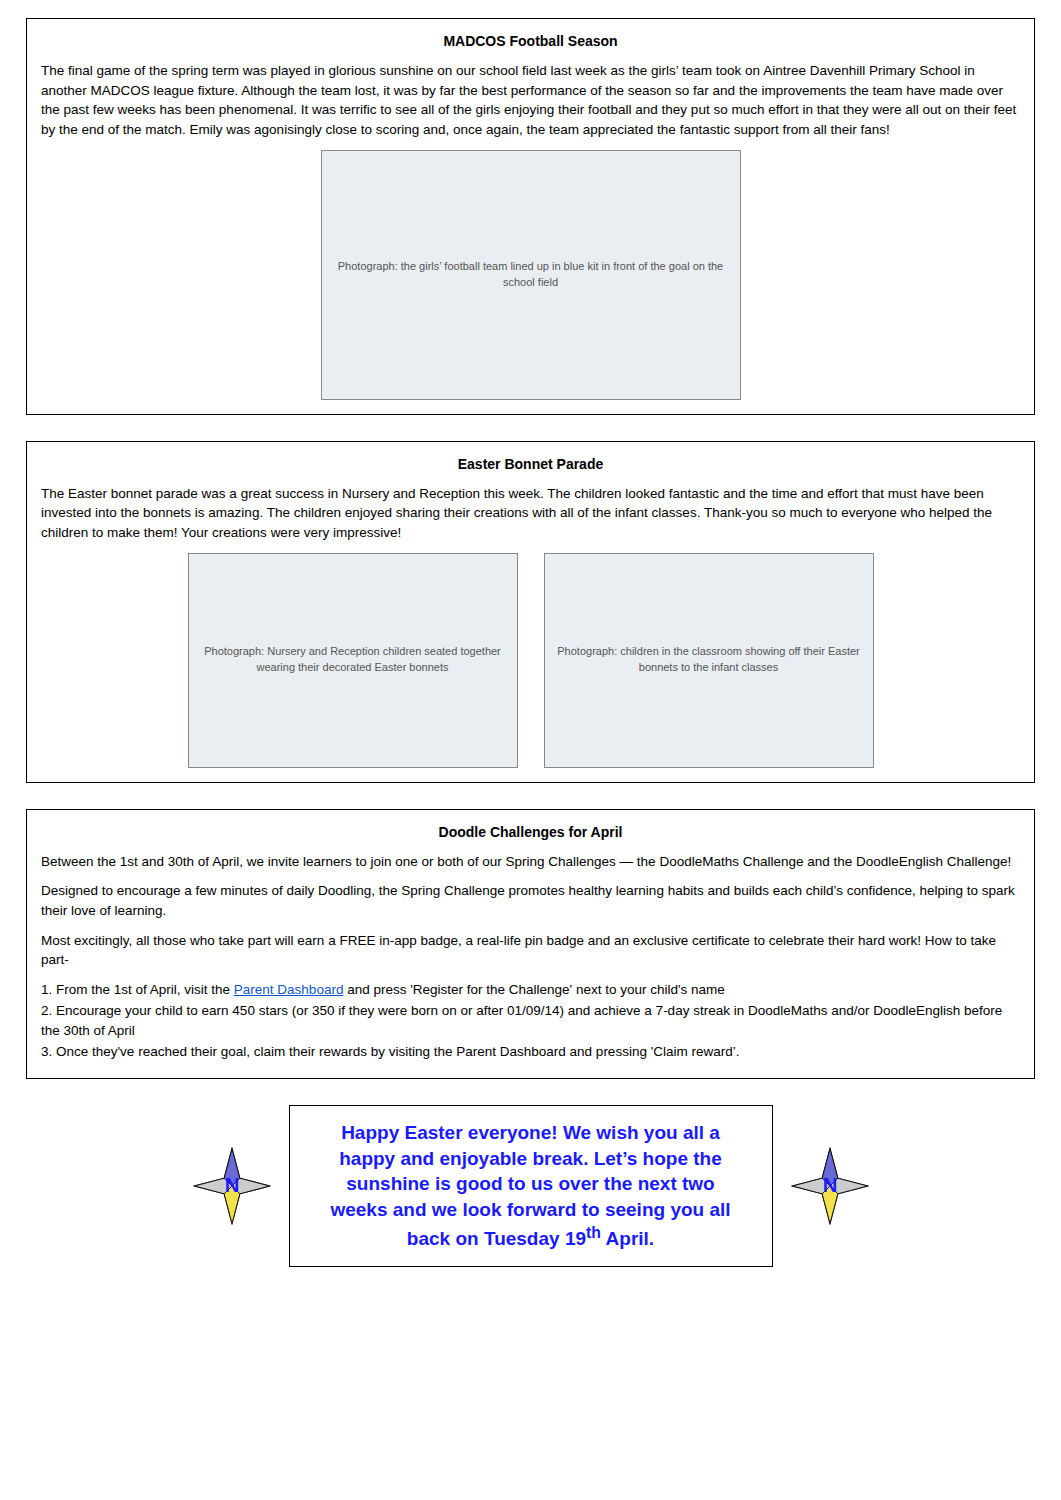MADCOS Football Season
The final game of the spring term was played in glorious sunshine on our school field last week as the girls’ team took on Aintree Davenhill Primary School in another MADCOS league fixture. Although the team lost, it was by far the best performance of the season so far and the improvements the team have made over the past few weeks has been phenomenal. It was terrific to see all of the girls enjoying their football and they put so much effort in that they were all out on their feet by the end of the match. Emily was agonisingly close to scoring and, once again, the team appreciated the fantastic support from all their fans!
Photograph: the girls’ football team lined up in blue kit in front of the goal on the school field
Easter Bonnet Parade
The Easter bonnet parade was a great success in Nursery and Reception this week. The children looked fantastic and the time and effort that must have been invested into the bonnets is amazing. The children enjoyed sharing their creations with all of the infant classes. Thank-you so much to everyone who helped the children to make them! Your creations were very impressive!
Photograph: Nursery and Reception children seated together wearing their decorated Easter bonnets
Photograph: children in the classroom showing off their Easter bonnets to the infant classes
Doodle Challenges for April
Between the 1st and 30th of April, we invite learners to join one or both of our Spring Challenges — the DoodleMaths Challenge and the DoodleEnglish Challenge!
Designed to encourage a few minutes of daily Doodling, the Spring Challenge promotes healthy learning habits and builds each child’s confidence, helping to spark their love of learning.
Most excitingly, all those who take part will earn a FREE in-app badge, a real-life pin badge and an exclusive certificate to celebrate their hard work! How to take part-
1. From the 1st of April, visit the Parent Dashboard and press 'Register for the Challenge' next to your child's name
2. Encourage your child to earn 450 stars (or 350 if they were born on or after 01/09/14) and achieve a 7-day streak in DoodleMaths and/or DoodleEnglish before the 30th of April
3. Once they've reached their goal, claim their rewards by visiting the Parent Dashboard and pressing 'Claim reward’.
N
Happy Easter everyone! We wish you all a happy and enjoyable break. Let’s hope the sunshine is good to us over the next two weeks and we look forward to seeing you all back on Tuesday 19th April.
N